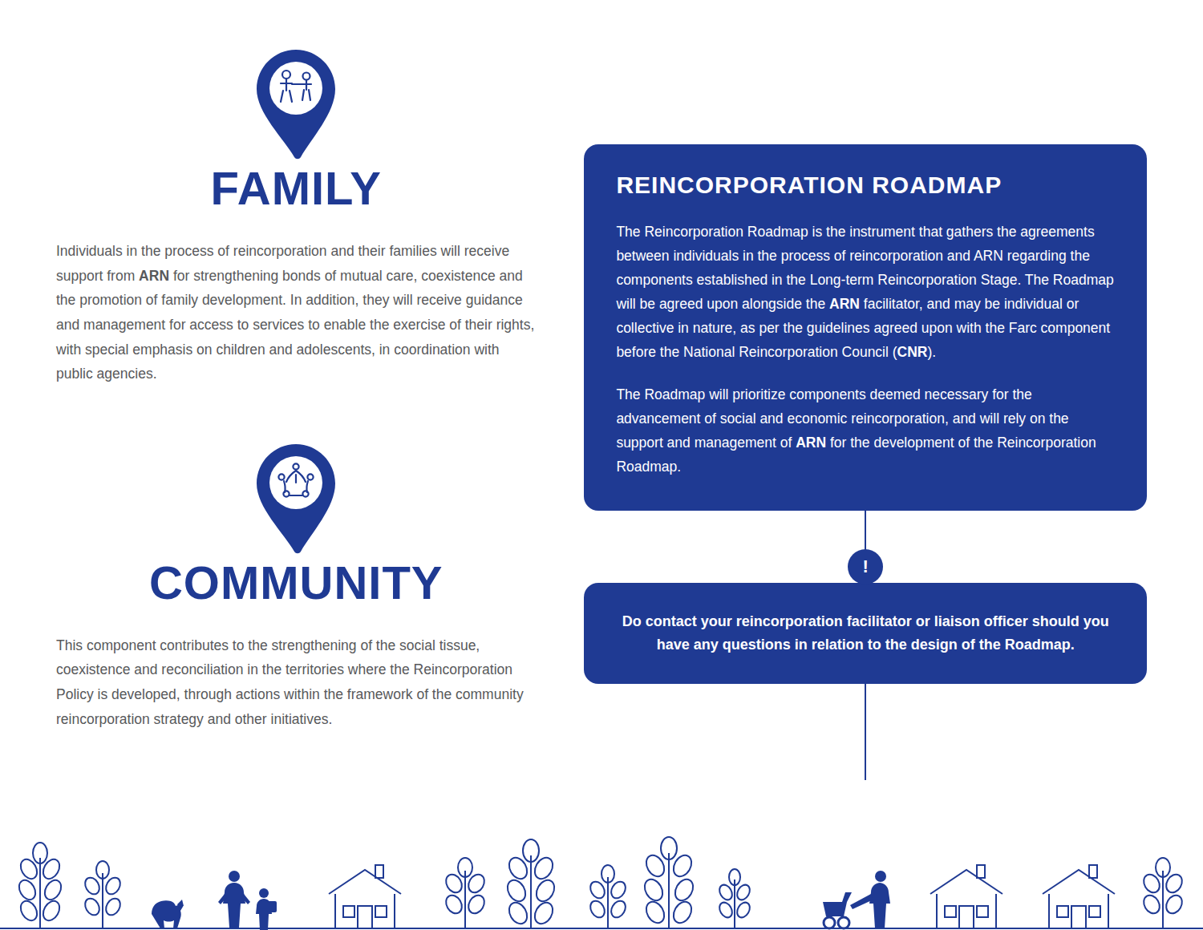Family
Individuals in the process of reincorporation and their families will receive support from ARN for strengthening bonds of mutual care, coexistence and the promotion of family development. In addition, they will receive guidance and management for access to services to enable the exercise of their rights, with special emphasis on children and adolescents, in coordination with public agencies.
Community
This component contributes to the strengthening of the social tissue, coexistence and reconciliation in the territories where the Reincorporation Policy is developed, through actions within the framework of the community reincorporation strategy and other initiatives.
Reincorporation Roadmap
The Reincorporation Roadmap is the instrument that gathers the agreements between individuals in the process of reincorporation and ARN regarding the components established in the Long-term Reincorporation Stage. The Roadmap will be agreed upon alongside the ARN facilitator, and may be individual or collective in nature, as per the guidelines agreed upon with the Farc component before the National Reincorporation Council (CNR).
The Roadmap will prioritize components deemed necessary for the advancement of social and economic reincorporation, and will rely on the support and management of ARN for the development of the Reincorporation Roadmap.
!
Do contact your reincorporation facilitator or liaison officer should you have any questions in relation to the design of the Roadmap.